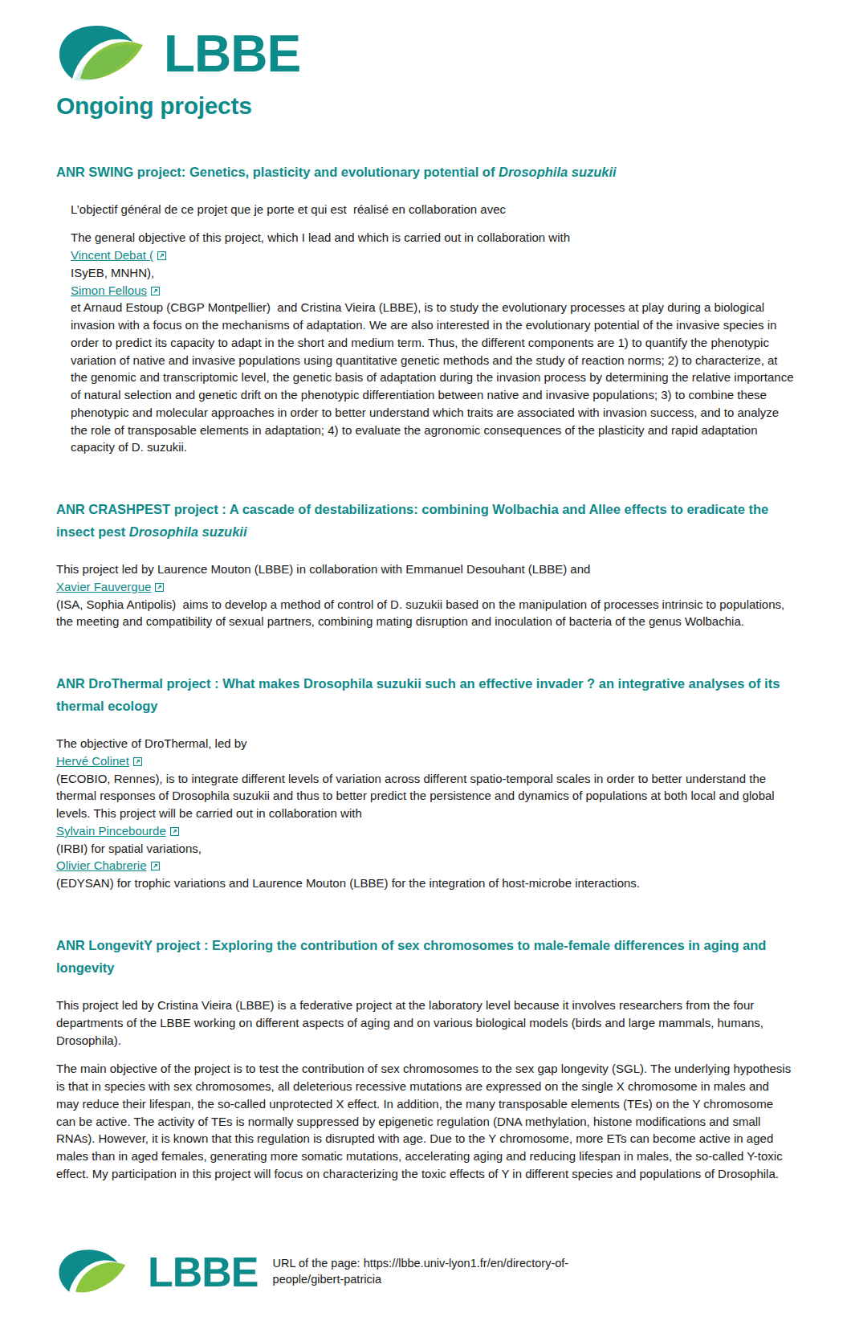LBBE
Ongoing projects
ANR SWING project: Genetics, plasticity and evolutionary potential of Drosophila suzukii
L’objectif général de ce projet que je porte et qui est réalisé en collaboration avec
The general objective of this project, which I lead and which is carried out in collaboration with
Vincent Debat (
ISyEB, MNHN),
Simon Fellous
et Arnaud Estoup (CBGP Montpellier) and Cristina Vieira (LBBE), is to study the evolutionary processes at play during a biological invasion with a focus on the mechanisms of adaptation. We are also interested in the evolutionary potential of the invasive species in order to predict its capacity to adapt in the short and medium term. Thus, the different components are 1) to quantify the phenotypic variation of native and invasive populations using quantitative genetic methods and the study of reaction norms; 2) to characterize, at the genomic and transcriptomic level, the genetic basis of adaptation during the invasion process by determining the relative importance of natural selection and genetic drift on the phenotypic differentiation between native and invasive populations; 3) to combine these phenotypic and molecular approaches in order to better understand which traits are associated with invasion success, and to analyze the role of transposable elements in adaptation; 4) to evaluate the agronomic consequences of the plasticity and rapid adaptation capacity of D. suzukii.
ANR CRASHPEST project : A cascade of destabilizations: combining Wolbachia and Allee effects to eradicate the insect pest Drosophila suzukii
This project led by Laurence Mouton (LBBE) in collaboration with Emmanuel Desouhant (LBBE) and
Xavier Fauvergue
(ISA, Sophia Antipolis) aims to develop a method of control of D. suzukii based on the manipulation of processes intrinsic to populations, the meeting and compatibility of sexual partners, combining mating disruption and inoculation of bacteria of the genus Wolbachia.
ANR DroThermal project : What makes Drosophila suzukii such an effective invader ? an integrative analyses of its thermal ecology
The objective of DroThermal, led by
Hervé Colinet
(ECOBIO, Rennes), is to integrate different levels of variation across different spatio-temporal scales in order to better understand the thermal responses of Drosophila suzukii and thus to better predict the persistence and dynamics of populations at both local and global levels. This project will be carried out in collaboration with
Sylvain Pincebourde
(IRBI) for spatial variations,
Olivier Chabrerie
(EDYSAN) for trophic variations and Laurence Mouton (LBBE) for the integration of host-microbe interactions.
ANR LongevitY project : Exploring the contribution of sex chromosomes to male-female differences in aging and longevity
This project led by Cristina Vieira (LBBE) is a federative project at the laboratory level because it involves researchers from the four departments of the LBBE working on different aspects of aging and on various biological models (birds and large mammals, humans, Drosophila).
The main objective of the project is to test the contribution of sex chromosomes to the sex gap longevity (SGL). The underlying hypothesis is that in species with sex chromosomes, all deleterious recessive mutations are expressed on the single X chromosome in males and may reduce their lifespan, the so-called unprotected X effect. In addition, the many transposable elements (TEs) on the Y chromosome can be active. The activity of TEs is normally suppressed by epigenetic regulation (DNA methylation, histone modifications and small RNAs). However, it is known that this regulation is disrupted with age. Due to the Y chromosome, more ETs can become active in aged males than in aged females, generating more somatic mutations, accelerating aging and reducing lifespan in males, the so-called Y-toxic effect. My participation in this project will focus on characterizing the toxic effects of Y in different species and populations of Drosophila.
LBBE
URL of the page: https://lbbe.univ-lyon1.fr/en/directory-of-people/gibert-patricia